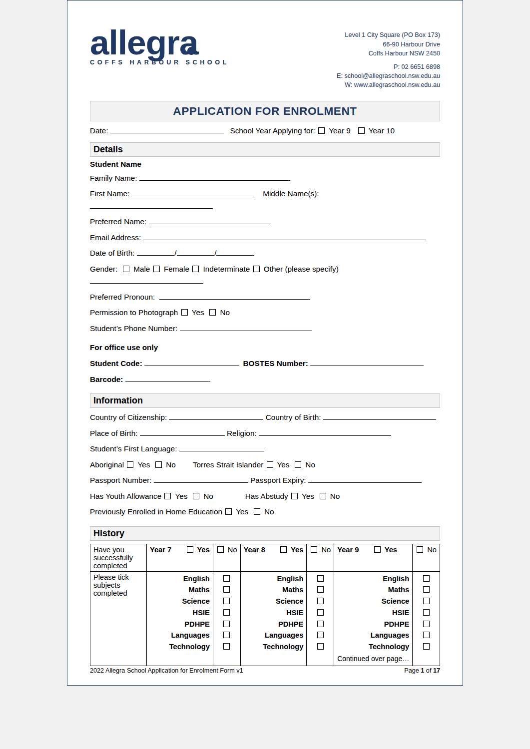allegra
COFFS HARBOUR SCHOOL
Level 1 City Square (PO Box 173)
66-90 Harbour Drive
Coffs Harbour NSW 2450
P: 02 6651 6898
E: school@allegraschool.nsw.edu.au
W: www.allegraschool.nsw.edu.au
APPLICATION FOR ENROLMENT
Date: School Year Applying for: Year 9 Year 10
Details
Student Name
Family Name:
First Name: Middle Name(s):
Preferred Name:
Email Address:
Date of Birth: / /
Gender: Male Female Indeterminate Other (please specify)
Preferred Pronoun:
Permission to Photograph Yes No
Student’s Phone Number:
For office use only
Student Code: BOSTES Number:
Barcode:
Information
Country of Citizenship: Country of Birth:
Place of Birth: Religion:
Student’s First Language:
Aboriginal Yes No Torres Strait Islander Yes No
Passport Number: Passport Expiry:
Has Youth Allowance Yes No Has Abstudy Yes No
Previously Enrolled in Home Education Yes No
History
| Have you successfully completed | Year 7 Yes | No | Year 8 Yes | No | Year 9 Yes | No |
| Please tick subjects completed | English Maths Science HSIE PDHPE Languages Technology | | English Maths Science HSIE PDHPE Languages Technology | | English Maths Science HSIE PDHPE Languages Technology Continued over page… | |
2022 Allegra School Application for Enrolment Form v1
Page 1 of 17